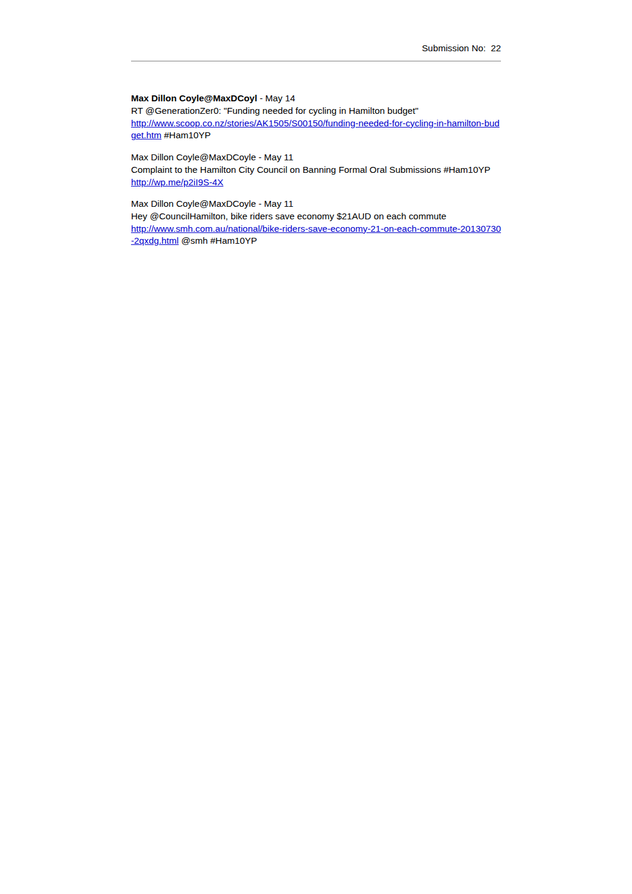Submission No: 22
Max Dillon Coyle@MaxDCoyl - May 14
RT @GenerationZer0: "Funding needed for cycling in Hamilton budget"
http://www.scoop.co.nz/stories/AK1505/S00150/funding-needed-for-cycling-in-hamilton-budget.htm #Ham10YP
Max Dillon Coyle@MaxDCoyle - May 11
Complaint to the Hamilton City Council on Banning Formal Oral Submissions #Ham10YP
http://wp.me/p2iI9S-4X
Max Dillon Coyle@MaxDCoyle - May 11
Hey @CouncilHamilton, bike riders save economy $21AUD on each commute
http://www.smh.com.au/national/bike-riders-save-economy-21-on-each-commute-20130730-2qxdg.html @smh #Ham10YP